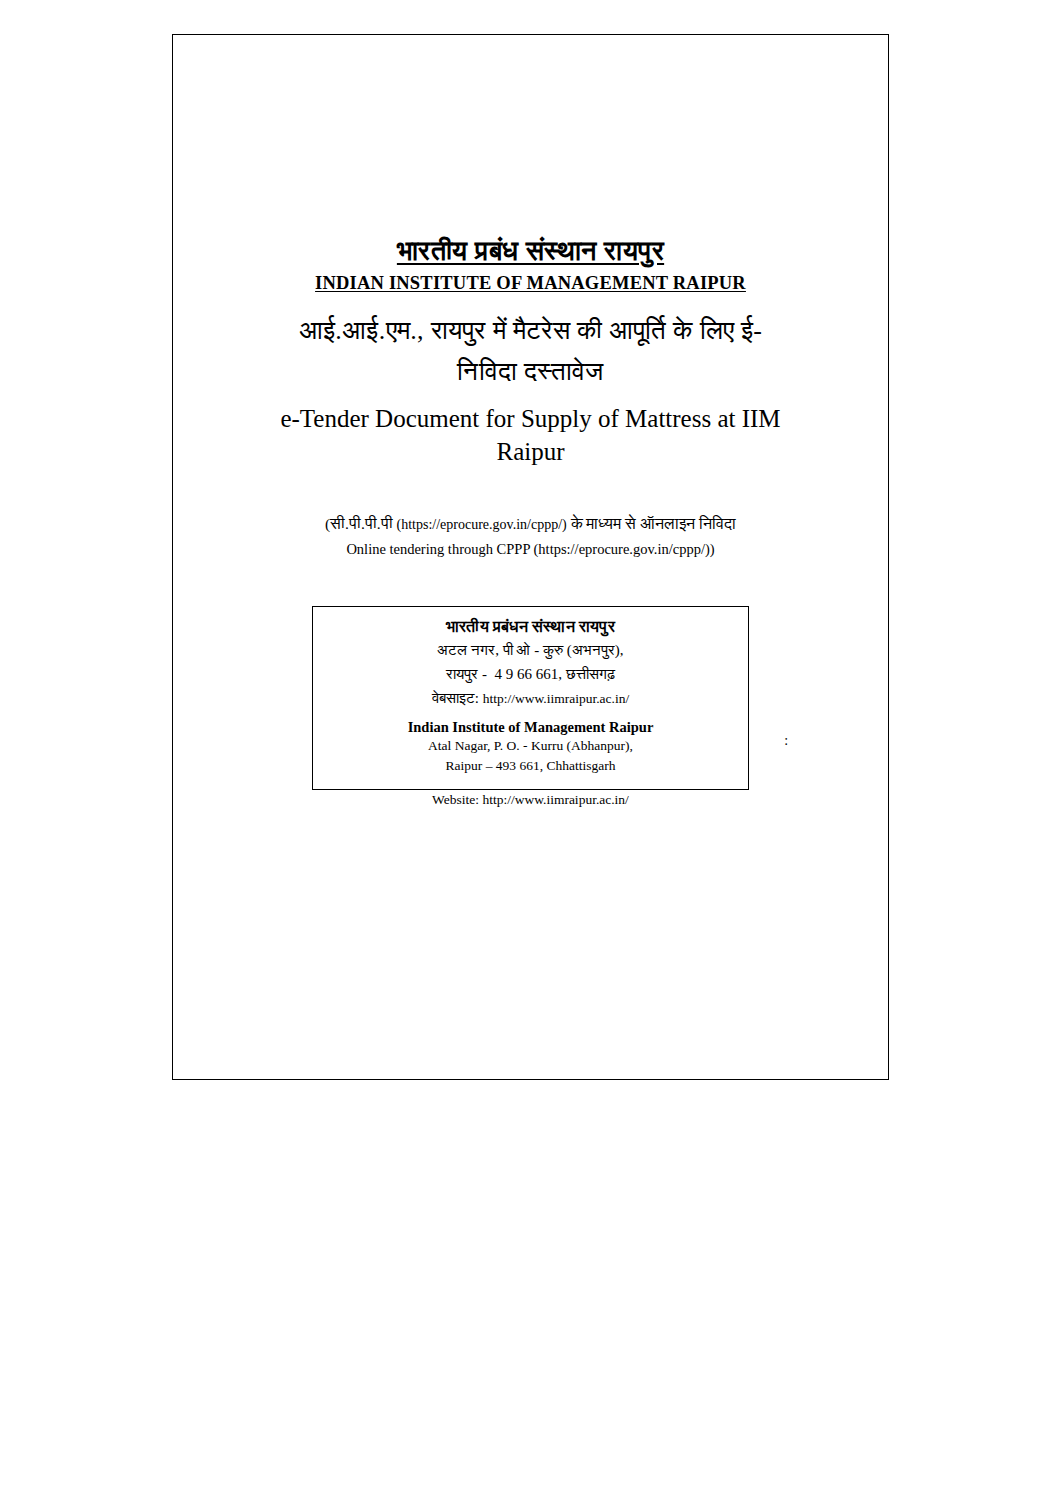भारतीय प्रबंध संस्थान रायपुर
INDIAN INSTITUTE OF MANAGEMENT RAIPUR
आई.आई.एम., रायपुर में मैटरेस की आपूर्ति के लिए ई-निविदा दस्तावेज
e-Tender Document for Supply of Mattress at IIM Raipur
(सी.पी.पी.पी (https://eprocure.gov.in/cppp/) के माध्यम से ऑनलाइन निविदा
Online tendering through CPPP (https://eprocure.gov.in/cppp/))
भारतीय प्रबंधन संस्थान रायपुर
अटल नगर, पी ओ - कुरु (अभनपुर),
रायपुर - 4 9 66 661, छत्तीसगढ़
वेबसाइट: http://www.iimraipur.ac.in/
Indian Institute of Management Raipur
Atal Nagar, P. O. - Kurru (Abhanpur),
Raipur – 493 661, Chhattisgarh
:
Website: http://www.iimraipur.ac.in/